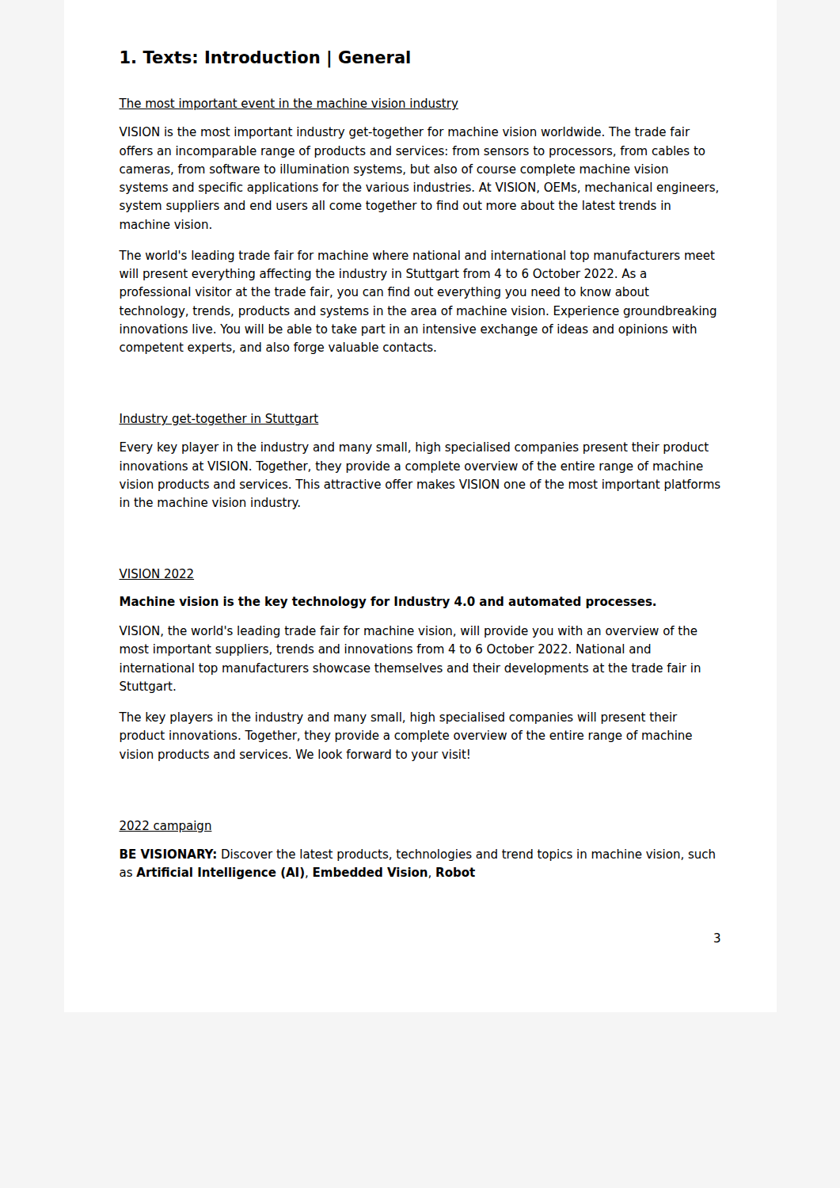1. Texts: Introduction | General
The most important event in the machine vision industry
VISION is the most important industry get-together for machine vision worldwide. The trade fair offers an incomparable range of products and services: from sensors to processors, from cables to cameras, from software to illumination systems, but also of course complete machine vision systems and specific applications for the various industries. At VISION, OEMs, mechanical engineers, system suppliers and end users all come together to find out more about the latest trends in machine vision.
The world's leading trade fair for machine where national and international top manufacturers meet will present everything affecting the industry in Stuttgart from 4 to 6 October 2022. As a professional visitor at the trade fair, you can find out everything you need to know about technology, trends, products and systems in the area of machine vision. Experience groundbreaking innovations live. You will be able to take part in an intensive exchange of ideas and opinions with competent experts, and also forge valuable contacts.
Industry get-together in Stuttgart
Every key player in the industry and many small, high specialised companies present their product innovations at VISION. Together, they provide a complete overview of the entire range of machine vision products and services. This attractive offer makes VISION one of the most important platforms in the machine vision industry.
VISION 2022
Machine vision is the key technology for Industry 4.0 and automated processes.
VISION, the world's leading trade fair for machine vision, will provide you with an overview of the most important suppliers, trends and innovations from 4 to 6 October 2022. National and international top manufacturers showcase themselves and their developments at the trade fair in Stuttgart.
The key players in the industry and many small, high specialised companies will present their product innovations. Together, they provide a complete overview of the entire range of machine vision products and services. We look forward to your visit!
2022 campaign
BE VISIONARY: Discover the latest products, technologies and trend topics in machine vision, such as Artificial Intelligence (AI), Embedded Vision, Robot
3